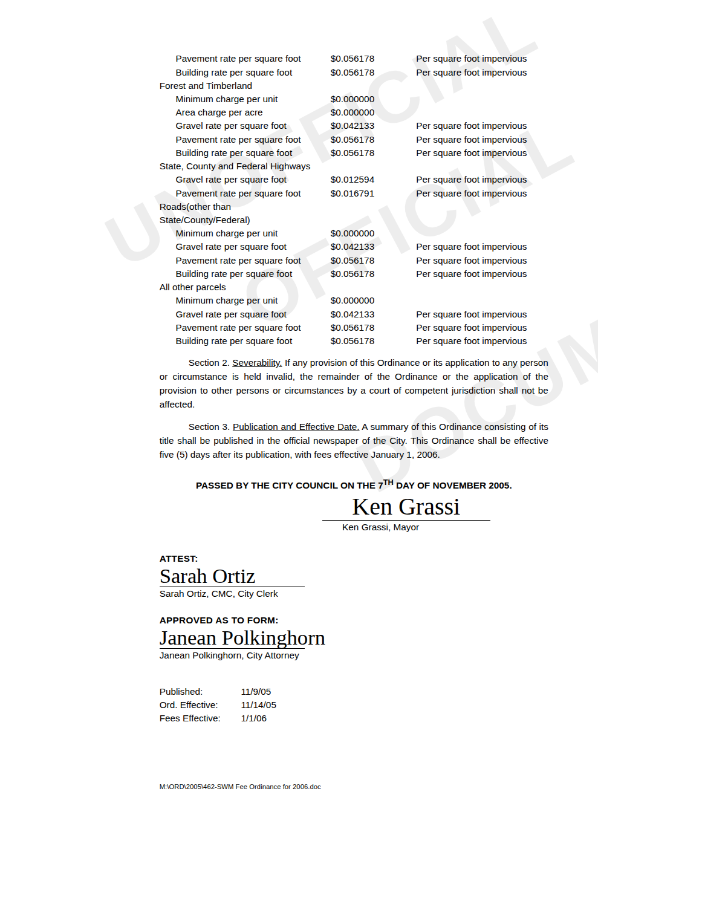UNOFFICIAL OFFICIAL DOCUMENT
| Pavement rate per square foot | $0.056178 | Per square foot impervious |
| Building rate per square foot | $0.056178 | Per square foot impervious |
| Forest and Timberland | | |
| Minimum charge per unit | $0.000000 | |
| Area charge per acre | $0.000000 | |
| Gravel rate per square foot | $0.042133 | Per square foot impervious |
| Pavement rate per square foot | $0.056178 | Per square foot impervious |
| Building rate per square foot | $0.056178 | Per square foot impervious |
| State, County and Federal Highways | | |
| Gravel rate per square foot | $0.012594 | Per square foot impervious |
| Pavement rate per square foot | $0.016791 | Per square foot impervious |
| Roads(other than | | |
| State/County/Federal) | | |
| Minimum charge per unit | $0.000000 | |
| Gravel rate per square foot | $0.042133 | Per square foot impervious |
| Pavement rate per square foot | $0.056178 | Per square foot impervious |
| Building rate per square foot | $0.056178 | Per square foot impervious |
| All other parcels | | |
| Minimum charge per unit | $0.000000 | |
| Gravel rate per square foot | $0.042133 | Per square foot impervious |
| Pavement rate per square foot | $0.056178 | Per square foot impervious |
| Building rate per square foot | $0.056178 | Per square foot impervious |
Section 2. Severability. If any provision of this Ordinance or its application to any person or circumstance is held invalid, the remainder of the Ordinance or the application of the provision to other persons or circumstances by a court of competent jurisdiction shall not be affected.
Section 3. Publication and Effective Date. A summary of this Ordinance consisting of its title shall be published in the official newspaper of the City. This Ordinance shall be effective five (5) days after its publication, with fees effective January 1, 2006.
PASSED BY THE CITY COUNCIL ON THE 7TH DAY OF NOVEMBER 2005.
Ken Grassi
Ken Grassi, Mayor
ATTEST:
Sarah Ortiz
Sarah Ortiz, CMC, City Clerk
APPROVED AS TO FORM:
Janean Polkinghorn
Janean Polkinghorn, City Attorney
| Published: | 11/9/05 |
| Ord. Effective: | 11/14/05 |
| Fees Effective: | 1/1/06 |
M:\ORD\2005\462-SWM Fee Ordinance for 2006.doc